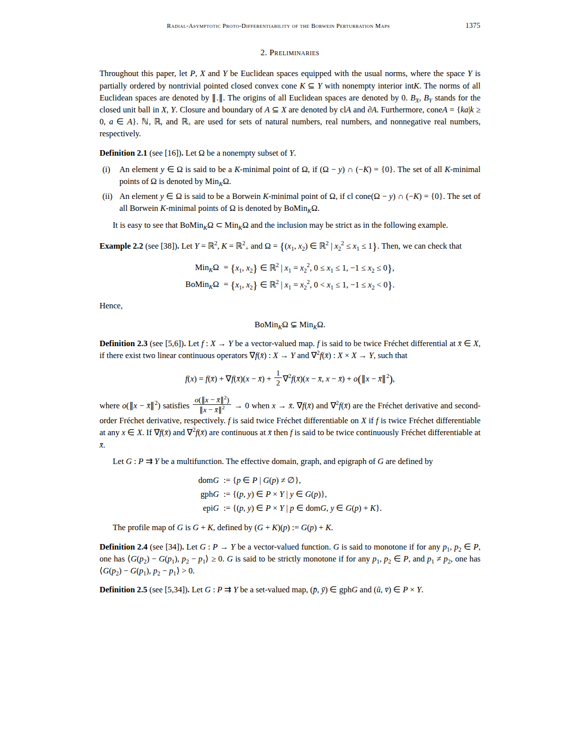Radial-Asymptotic Proto-Differentiability of the Borwein Perturbation Maps 1375
2. Preliminaries
Throughout this paper, let P, X and Y be Euclidean spaces equipped with the usual norms, where the space Y is partially ordered by nontrivial pointed closed convex cone K ⊆ Y with nonempty interior intK. The norms of all Euclidean spaces are denoted by ∥.∥. The origins of all Euclidean spaces are denoted by 0. BX, BY stands for the closed unit ball in X, Y. Closure and boundary of A ⊆ X are denoted by clA and ∂A. Furthermore, coneA = {ka|k ≥ 0, a ∈ A}. ℕ, ℝ, and ℝ+ are used for sets of natural numbers, real numbers, and nonnegative real numbers, respectively.
Definition 2.1 (see [16]). Let Ω be a nonempty subset of Y.
(i) An element y ∈ Ω is said to be a K-minimal point of Ω, if (Ω − y) ∩ (−K) = {0}. The set of all K-minimal points of Ω is denoted by MinKΩ.
(ii) An element y ∈ Ω is said to be a Borwein K-minimal point of Ω, if cl cone(Ω − y) ∩ (−K) = {0}. The set of all Borwein K-minimal points of Ω is denoted by BoMinKΩ.
It is easy to see that BoMinKΩ ⊂ MinKΩ and the inclusion may be strict as in the following example.
Example 2.2 (see [38]). Let Y = ℝ2, K = ℝ2+ and Ω = {(x1, x2) ∈ ℝ2 | x22 ≤ x1 ≤ 1}. Then, we can check that
| Min K Ω | = | { x 1 , x 2 } ∈ ℝ 2 / x 1 = x 2 2 , 0 ≤ x 1 ≤ 1, −1 ≤ x 2 ≤ 0 } , |
| BoMin K Ω | = | { x 1 , x 2 } ∈ ℝ 2 / x 1 = x 2 2 , 0 < x 1 ≤ 1, −1 ≤ x 2 < 0 } . |
Hence,
BoMinKΩ ⊊ MinKΩ.
Definition 2.3 (see [5,6]). Let f : X → Y be a vector-valued map. f is said to be twice Fréchet differential at x̄ ∈ X, if there exist two linear continuous operators ∇f(x̄) : X → Y and ∇2f(x̄) : X × X → Y, such that
f(x) = f(x̄) + ∇f(x̄)(x − x̄) + 12∇2f(x̄)(x − x̄, x − x̄) + o(∥x − x̄∥2),
where o(∥x − x̄∥2) satisfies o(∥x − x̄∥2)∥x − x̄∥2 → 0 when x → x̄. ∇f(x̄) and ∇2f(x̄) are the Fréchet derivative and second-order Fréchet derivative, respectively. f is said twice Fréchet differentiable on X if f is twice Fréchet differentiable at any x ∈ X. If ∇f(x̄) and ∇2f(x̄) are continuous at x̄ then f is said to be twice continuously Fréchet differentiable at x̄.
Let G : P ⇉ Y be a multifunction. The effective domain, graph, and epigraph of G are defined by
| dom G | := | { p ∈ P / G ( p ) ≠ ∅}, |
| gph G | := | {( p , y ) ∈ P × Y / y ∈ G ( p )}, |
| epi G | := | {( p , y ) ∈ P × Y / p ∈ dom G , y ∈ G ( p ) + K }. |
The profile map of G is G + K, defined by (G + K)(p) := G(p) + K.
Definition 2.4 (see [34]). Let G : P → Y be a vector-valued function. G is said to monotone if for any p1, p2 ∈ P, one has ⟨G(p2) − G(p1), p2 − p1⟩ ≥ 0. G is said to be strictly monotone if for any p1, p2 ∈ P, and p1 ≠ p2, one has ⟨G(p2) − G(p1), p2 − p1⟩ > 0.
Definition 2.5 (see [5,34]). Let G : P ⇉ Y be a set-valued map, (p̄, ȳ) ∈ gphG and (ū, v̄) ∈ P × Y.